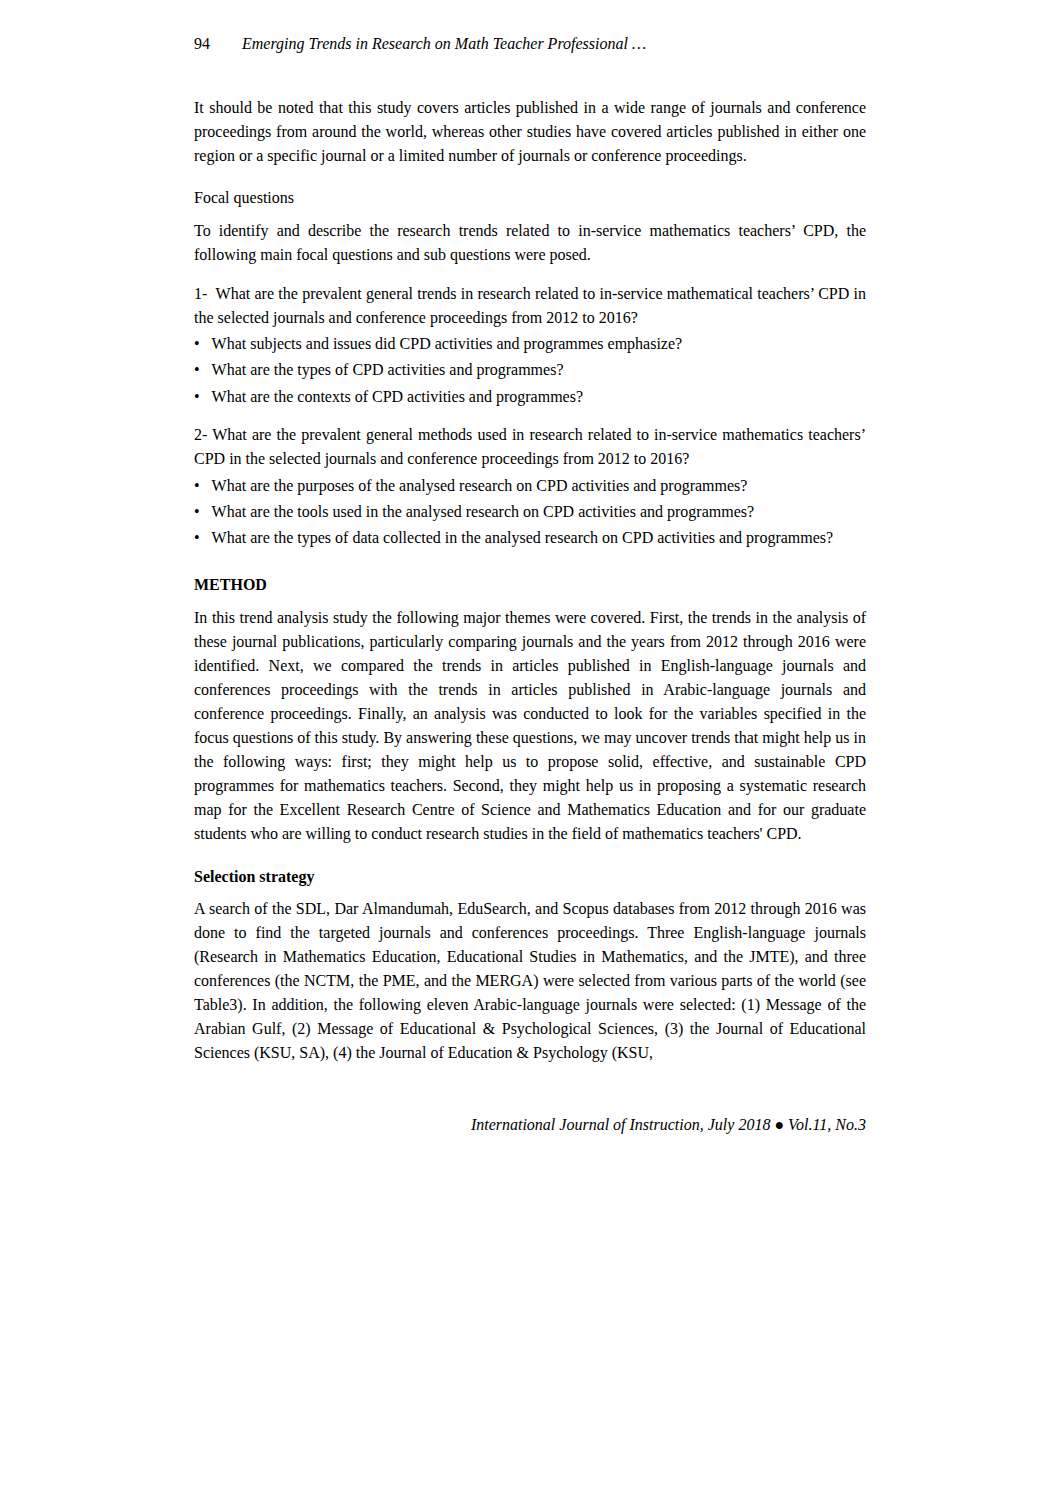94 Emerging Trends in Research on Math Teacher Professional …
It should be noted that this study covers articles published in a wide range of journals and conference proceedings from around the world, whereas other studies have covered articles published in either one region or a specific journal or a limited number of journals or conference proceedings.
Focal questions
To identify and describe the research trends related to in-service mathematics teachers’ CPD, the following main focal questions and sub questions were posed.
1- What are the prevalent general trends in research related to in-service mathematical teachers’ CPD in the selected journals and conference proceedings from 2012 to 2016?
What subjects and issues did CPD activities and programmes emphasize?
What are the types of CPD activities and programmes?
What are the contexts of CPD activities and programmes?
2- What are the prevalent general methods used in research related to in-service mathematics teachers’ CPD in the selected journals and conference proceedings from 2012 to 2016?
What are the purposes of the analysed research on CPD activities and programmes?
What are the tools used in the analysed research on CPD activities and programmes?
What are the types of data collected in the analysed research on CPD activities and programmes?
Method
In this trend analysis study the following major themes were covered. First, the trends in the analysis of these journal publications, particularly comparing journals and the years from 2012 through 2016 were identified. Next, we compared the trends in articles published in English-language journals and conferences proceedings with the trends in articles published in Arabic-language journals and conference proceedings. Finally, an analysis was conducted to look for the variables specified in the focus questions of this study. By answering these questions, we may uncover trends that might help us in the following ways: first; they might help us to propose solid, effective, and sustainable CPD programmes for mathematics teachers. Second, they might help us in proposing a systematic research map for the Excellent Research Centre of Science and Mathematics Education and for our graduate students who are willing to conduct research studies in the field of mathematics teachers' CPD.
Selection strategy
A search of the SDL, Dar Almandumah, EduSearch, and Scopus databases from 2012 through 2016 was done to find the targeted journals and conferences proceedings. Three English-language journals (Research in Mathematics Education, Educational Studies in Mathematics, and the JMTE), and three conferences (the NCTM, the PME, and the MERGA) were selected from various parts of the world (see Table3). In addition, the following eleven Arabic-language journals were selected: (1) Message of the Arabian Gulf, (2) Message of Educational & Psychological Sciences, (3) the Journal of Educational Sciences (KSU, SA), (4) the Journal of Education & Psychology (KSU,
International Journal of Instruction, July 2018 ● Vol.11, No.3